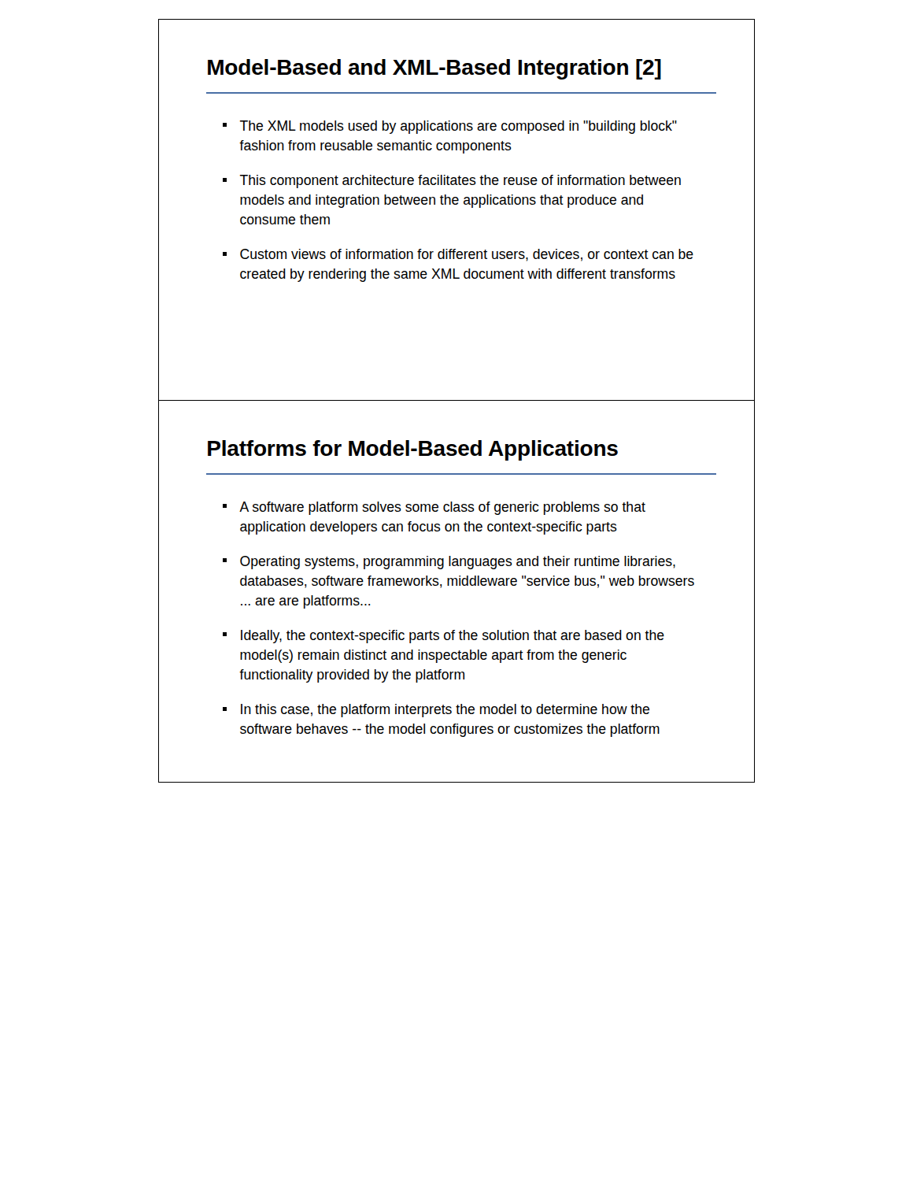Model-Based and XML-Based Integration [2]
The XML models used by applications are composed in "building block" fashion from reusable semantic components
This component architecture facilitates the reuse of information between models and integration between the applications that produce and consume them
Custom views of information for different users, devices, or context can be created by rendering the same XML document with different transforms
Platforms for Model-Based Applications
A software platform solves some class of generic problems so that application developers can focus on the context-specific parts
Operating systems, programming languages and their runtime libraries, databases, software frameworks, middleware "service bus," web browsers ... are are platforms...
Ideally, the context-specific parts of the solution that are based on the model(s) remain distinct and inspectable apart from the generic functionality provided by the platform
In this case, the platform interprets the model to determine how the software behaves -- the model configures or customizes the platform